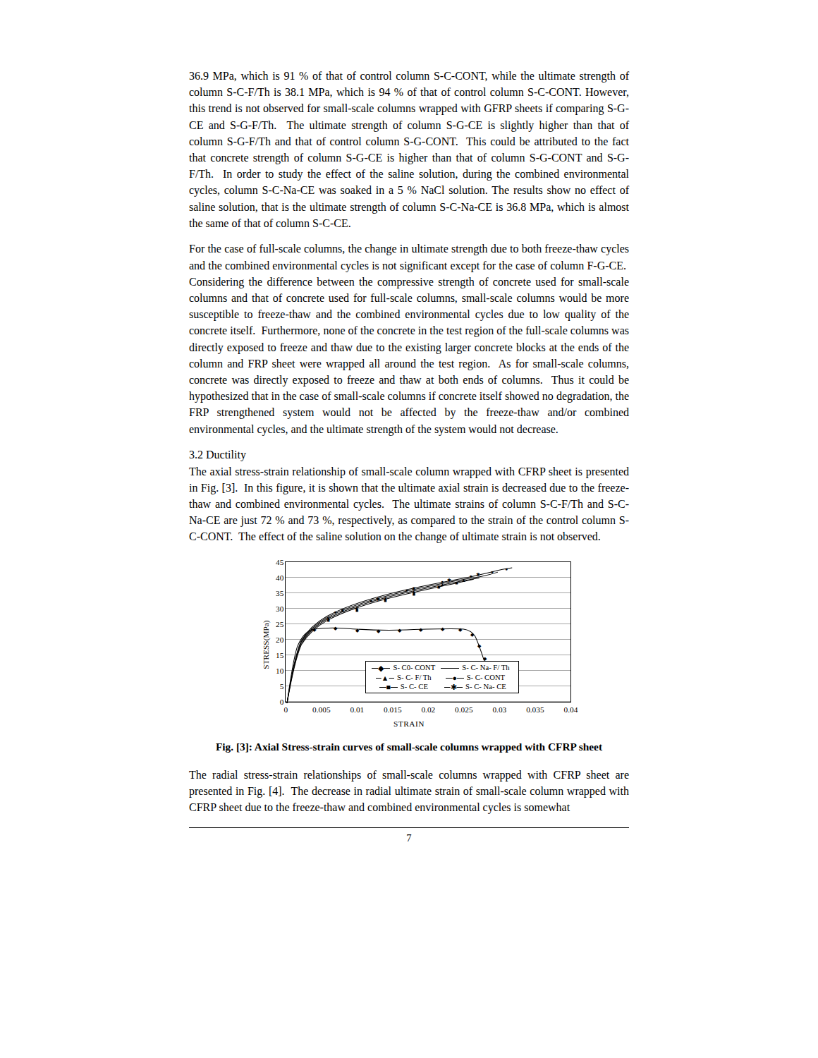36.9 MPa, which is 91 % of that of control column S-C-CONT, while the ultimate strength of column S-C-F/Th is 38.1 MPa, which is 94 % of that of control column S-C-CONT. However, this trend is not observed for small-scale columns wrapped with GFRP sheets if comparing S-G-CE and S-G-F/Th. The ultimate strength of column S-G-CE is slightly higher than that of column S-G-F/Th and that of control column S-G-CONT. This could be attributed to the fact that concrete strength of column S-G-CE is higher than that of column S-G-CONT and S-G-F/Th. In order to study the effect of the saline solution, during the combined environmental cycles, column S-C-Na-CE was soaked in a 5 % NaCl solution. The results show no effect of saline solution, that is the ultimate strength of column S-C-Na-CE is 36.8 MPa, which is almost the same of that of column S-C-CE.
For the case of full-scale columns, the change in ultimate strength due to both freeze-thaw cycles and the combined environmental cycles is not significant except for the case of column F-G-CE. Considering the difference between the compressive strength of concrete used for small-scale columns and that of concrete used for full-scale columns, small-scale columns would be more susceptible to freeze-thaw and the combined environmental cycles due to low quality of the concrete itself. Furthermore, none of the concrete in the test region of the full-scale columns was directly exposed to freeze and thaw due to the existing larger concrete blocks at the ends of the column and FRP sheet were wrapped all around the test region. As for small-scale columns, concrete was directly exposed to freeze and thaw at both ends of columns. Thus it could be hypothesized that in the case of small-scale columns if concrete itself showed no degradation, the FRP strengthened system would not be affected by the freeze-thaw and/or combined environmental cycles, and the ultimate strength of the system would not decrease.
3.2 Ductility
The axial stress-strain relationship of small-scale column wrapped with CFRP sheet is presented in Fig. [3]. In this figure, it is shown that the ultimate axial strain is decreased due to the freeze-thaw and combined environmental cycles. The ultimate strains of column S-C-F/Th and S-C-Na-CE are just 72 % and 73 %, respectively, as compared to the strain of the control column S-C-CONT. The effect of the saline solution on the change of ultimate strain is not observed.
STRESS(MPa)
45 40 35 30 25 20 15 10 5 0 0 0.005 0.01 0.015 0.02 0.025 0.03 0.035 0.04 ◆◆◆◆◆◆◆◆◆◆◆◆ ▲▲▲▲▲▲ ■■■■■■ ●●●●●●● ✱✱✱✱✱
| S- C0- CONT | S- C- Na- F/ Th |
| S- C- F/ Th | S- C- CONT |
| S- C- CE | S- C- Na- CE |
STRAIN
Fig. [3]: Axial Stress-strain curves of small-scale columns wrapped with CFRP sheet
The radial stress-strain relationships of small-scale columns wrapped with CFRP sheet are presented in Fig. [4]. The decrease in radial ultimate strain of small-scale column wrapped with CFRP sheet due to the freeze-thaw and combined environmental cycles is somewhat
7